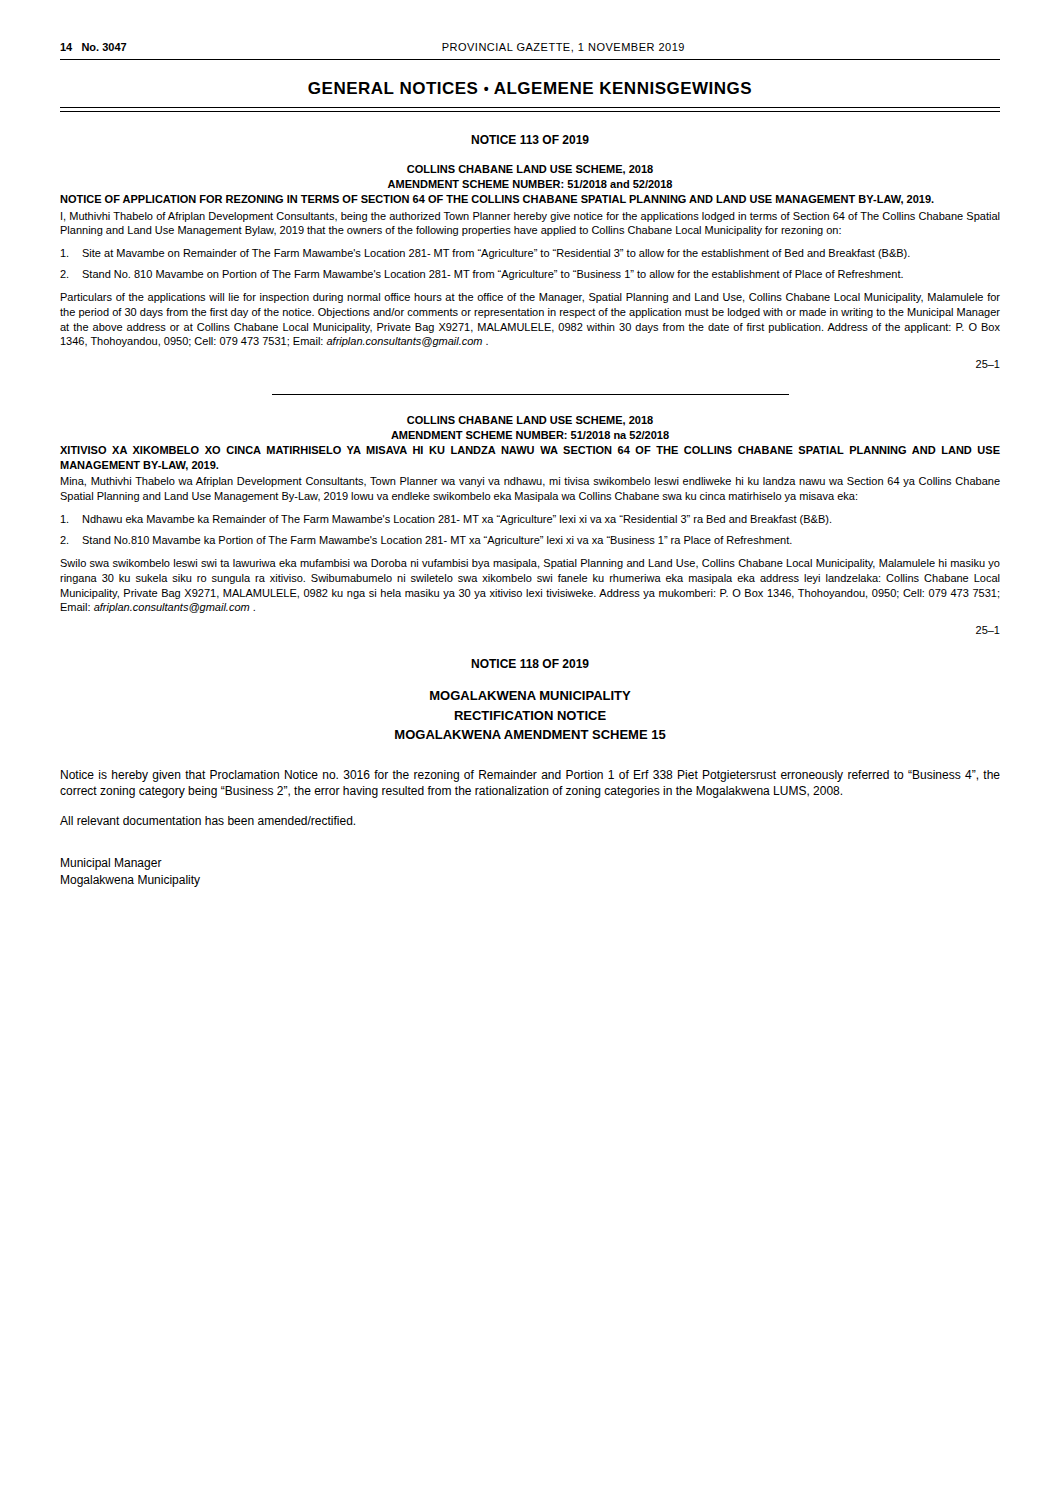14 No. 3047
PROVINCIAL GAZETTE, 1 NOVEMBER 2019
GENERAL NOTICES • ALGEMENE KENNISGEWINGS
NOTICE 113 OF 2019
COLLINS CHABANE LAND USE SCHEME, 2018
AMENDMENT SCHEME NUMBER: 51/2018 and 52/2018
NOTICE OF APPLICATION FOR REZONING IN TERMS OF SECTION 64 OF THE COLLINS CHABANE SPATIAL PLANNING AND LAND USE MANAGEMENT BY-LAW, 2019.
I, Muthivhi Thabelo of Afriplan Development Consultants, being the authorized Town Planner hereby give notice for the applications lodged in terms of Section 64 of The Collins Chabane Spatial Planning and Land Use Management Bylaw, 2019 that the owners of the following properties have applied to Collins Chabane Local Municipality for rezoning on:
1. Site at Mavambe on Remainder of The Farm Mawambe's Location 281- MT from “Agriculture” to “Residential 3” to allow for the establishment of Bed and Breakfast (B&B).
2. Stand No. 810 Mavambe on Portion of The Farm Mawambe's Location 281- MT from “Agriculture” to “Business 1” to allow for the establishment of Place of Refreshment.
Particulars of the applications will lie for inspection during normal office hours at the office of the Manager, Spatial Planning and Land Use, Collins Chabane Local Municipality, Malamulele for the period of 30 days from the first day of the notice. Objections and/or comments or representation in respect of the application must be lodged with or made in writing to the Municipal Manager at the above address or at Collins Chabane Local Municipality, Private Bag X9271, MALAMULELE, 0982 within 30 days from the date of first publication. Address of the applicant: P. O Box 1346, Thohoyandou, 0950; Cell: 079 473 7531; Email: afriplan.consultants@gmail.com .
25–1
COLLINS CHABANE LAND USE SCHEME, 2018
AMENDMENT SCHEME NUMBER: 51/2018 na 52/2018
XITIVISO XA XIKOMBELO XO CINCA MATIRHISELO YA MISAVA HI KU LANDZA NAWU WA SECTION 64 OF THE COLLINS CHABANE SPATIAL PLANNING AND LAND USE MANAGEMENT BY-LAW, 2019.
Mina, Muthivhi Thabelo wa Afriplan Development Consultants, Town Planner wa vanyi va ndhawu, mi tivisa swikombelo leswi endliweke hi ku landza nawu wa Section 64 ya Collins Chabane Spatial Planning and Land Use Management By-Law, 2019 lowu va endleke swikombelo eka Masipala wa Collins Chabane swa ku cinca matirhiselo ya misava eka:
1. Ndhawu eka Mavambe ka Remainder of The Farm Mawambe's Location 281- MT xa “Agriculture” lexi xi va xa “Residential 3” ra Bed and Breakfast (B&B).
2. Stand No.810 Mavambe ka Portion of The Farm Mawambe's Location 281- MT xa “Agriculture” lexi xi va xa “Business 1” ra Place of Refreshment.
Swilo swa swikombelo leswi swi ta lawuriwa eka mufambisi wa Doroba ni vufambisi bya masipala, Spatial Planning and Land Use, Collins Chabane Local Municipality, Malamulele hi masiku yo ringana 30 ku sukela siku ro sungula ra xitiviso. Swibumabumelo ni swiletelo swa xikombelo swi fanele ku rhumeriwa eka masipala eka address leyi landzelaka: Collins Chabane Local Municipality, Private Bag X9271, MALAMULELE, 0982 ku nga si hela masiku ya 30 ya xitiviso lexi tivisiweke. Address ya mukomberi: P. O Box 1346, Thohoyandou, 0950; Cell: 079 473 7531; Email: afriplan.consultants@gmail.com .
25–1
NOTICE 118 OF 2019
MOGALAKWENA MUNICIPALITY
RECTIFICATION NOTICE
MOGALAKWENA AMENDMENT SCHEME 15
Notice is hereby given that Proclamation Notice no. 3016 for the rezoning of Remainder and Portion 1 of Erf 338 Piet Potgietersrust erroneously referred to “Business 4”, the correct zoning category being “Business 2”, the error having resulted from the rationalization of zoning categories in the Mogalakwena LUMS, 2008.
All relevant documentation has been amended/rectified.
Municipal Manager
Mogalakwena Municipality